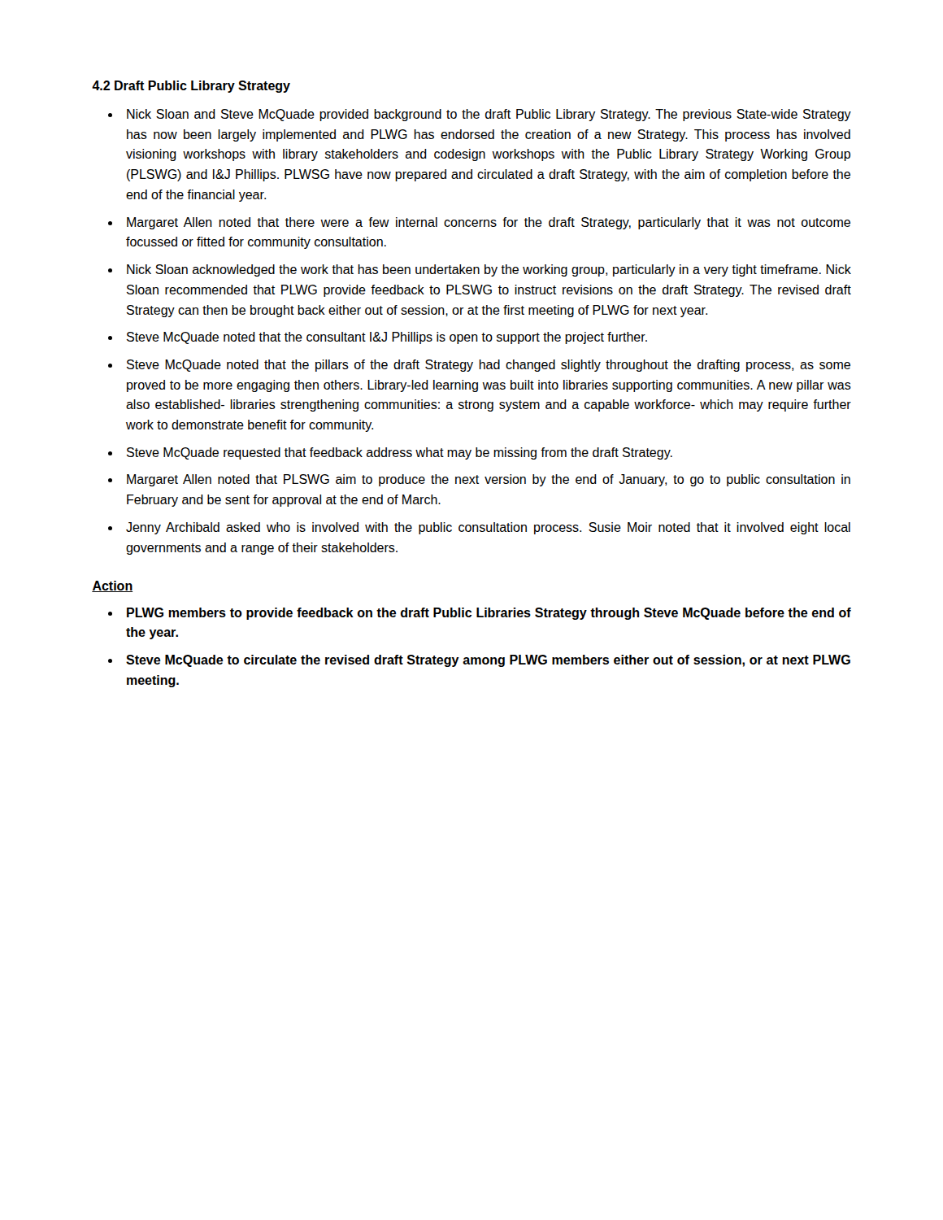4.2 Draft Public Library Strategy
Nick Sloan and Steve McQuade provided background to the draft Public Library Strategy. The previous State-wide Strategy has now been largely implemented and PLWG has endorsed the creation of a new Strategy. This process has involved visioning workshops with library stakeholders and codesign workshops with the Public Library Strategy Working Group (PLSWG) and I&J Phillips. PLWSG have now prepared and circulated a draft Strategy, with the aim of completion before the end of the financial year.
Margaret Allen noted that there were a few internal concerns for the draft Strategy, particularly that it was not outcome focussed or fitted for community consultation.
Nick Sloan acknowledged the work that has been undertaken by the working group, particularly in a very tight timeframe. Nick Sloan recommended that PLWG provide feedback to PLSWG to instruct revisions on the draft Strategy. The revised draft Strategy can then be brought back either out of session, or at the first meeting of PLWG for next year.
Steve McQuade noted that the consultant I&J Phillips is open to support the project further.
Steve McQuade noted that the pillars of the draft Strategy had changed slightly throughout the drafting process, as some proved to be more engaging then others. Library-led learning was built into libraries supporting communities. A new pillar was also established- libraries strengthening communities: a strong system and a capable workforce- which may require further work to demonstrate benefit for community.
Steve McQuade requested that feedback address what may be missing from the draft Strategy.
Margaret Allen noted that PLSWG aim to produce the next version by the end of January, to go to public consultation in February and be sent for approval at the end of March.
Jenny Archibald asked who is involved with the public consultation process. Susie Moir noted that it involved eight local governments and a range of their stakeholders.
Action
PLWG members to provide feedback on the draft Public Libraries Strategy through Steve McQuade before the end of the year.
Steve McQuade to circulate the revised draft Strategy among PLWG members either out of session, or at next PLWG meeting.